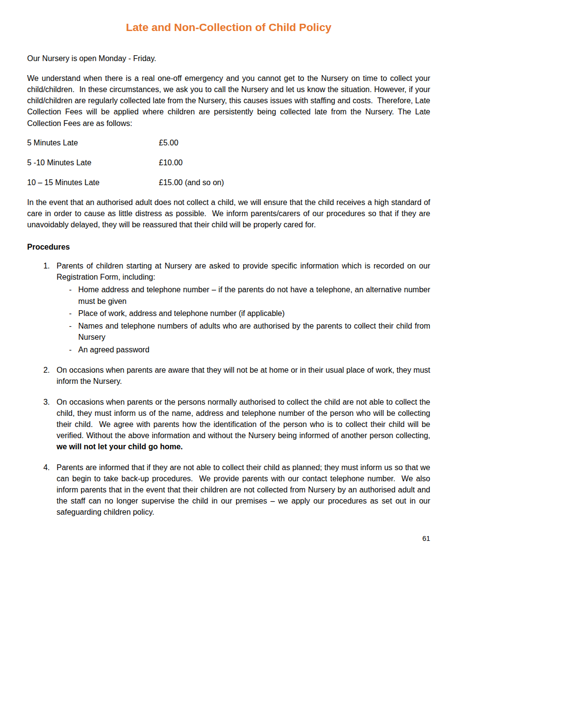Late and Non-Collection of Child Policy
Our Nursery is open Monday - Friday.
We understand when there is a real one-off emergency and you cannot get to the Nursery on time to collect your child/children. In these circumstances, we ask you to call the Nursery and let us know the situation. However, if your child/children are regularly collected late from the Nursery, this causes issues with staffing and costs. Therefore, Late Collection Fees will be applied where children are persistently being collected late from the Nursery. The Late Collection Fees are as follows:
5 Minutes Late£5.00
5 -10 Minutes Late£10.00
10 – 15 Minutes Late£15.00 (and so on)
In the event that an authorised adult does not collect a child, we will ensure that the child receives a high standard of care in order to cause as little distress as possible. We inform parents/carers of our procedures so that if they are unavoidably delayed, they will be reassured that their child will be properly cared for.
Procedures
Parents of children starting at Nursery are asked to provide specific information which is recorded on our Registration Form, including:
Home address and telephone number – if the parents do not have a telephone, an alternative number must be given
Place of work, address and telephone number (if applicable)
Names and telephone numbers of adults who are authorised by the parents to collect their child from Nursery
An agreed password
On occasions when parents are aware that they will not be at home or in their usual place of work, they must inform the Nursery.
On occasions when parents or the persons normally authorised to collect the child are not able to collect the child, they must inform us of the name, address and telephone number of the person who will be collecting their child. We agree with parents how the identification of the person who is to collect their child will be verified. Without the above information and without the Nursery being informed of another person collecting, we will not let your child go home.
Parents are informed that if they are not able to collect their child as planned; they must inform us so that we can begin to take back-up procedures. We provide parents with our contact telephone number. We also inform parents that in the event that their children are not collected from Nursery by an authorised adult and the staff can no longer supervise the child in our premises – we apply our procedures as set out in our safeguarding children policy.
61